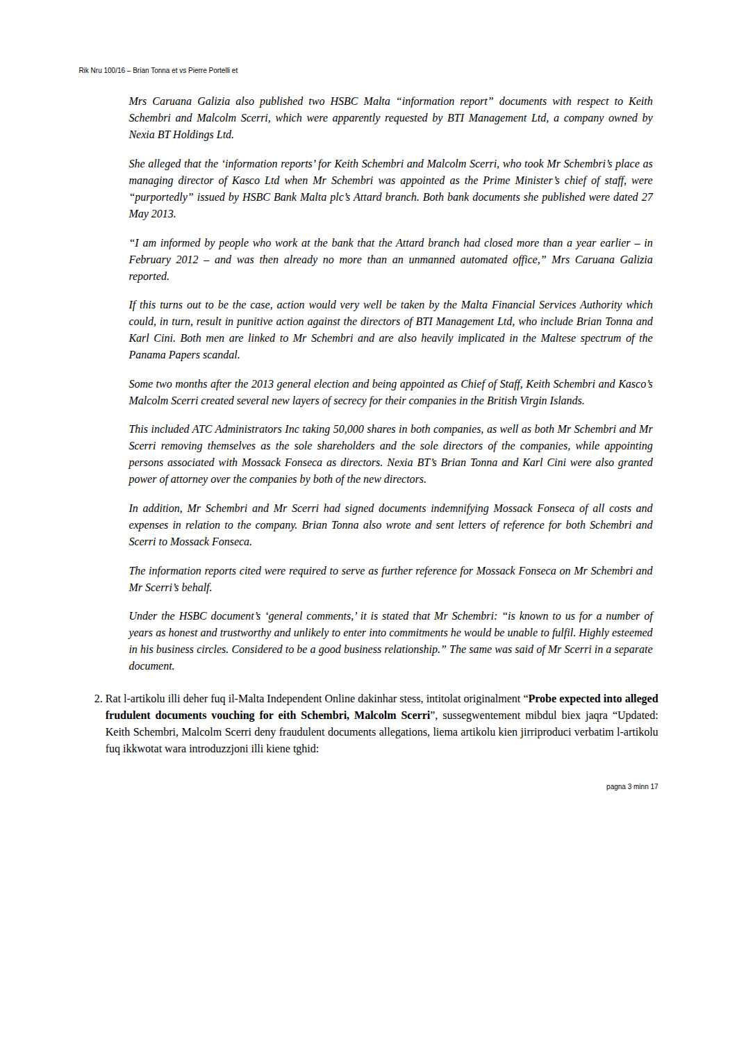Rik Nru 100/16 – Brian Tonna et vs Pierre Portelli et
Mrs Caruana Galizia also published two HSBC Malta “information report” documents with respect to Keith Schembri and Malcolm Scerri, which were apparently requested by BTI Management Ltd, a company owned by Nexia BT Holdings Ltd.
She alleged that the ‘information reports’ for Keith Schembri and Malcolm Scerri, who took Mr Schembri’s place as managing director of Kasco Ltd when Mr Schembri was appointed as the Prime Minister’s chief of staff, were “purportedly” issued by HSBC Bank Malta plc’s Attard branch. Both bank documents she published were dated 27 May 2013.
“I am informed by people who work at the bank that the Attard branch had closed more than a year earlier – in February 2012 – and was then already no more than an unmanned automated office,” Mrs Caruana Galizia reported.
If this turns out to be the case, action would very well be taken by the Malta Financial Services Authority which could, in turn, result in punitive action against the directors of BTI Management Ltd, who include Brian Tonna and Karl Cini. Both men are linked to Mr Schembri and are also heavily implicated in the Maltese spectrum of the Panama Papers scandal.
Some two months after the 2013 general election and being appointed as Chief of Staff, Keith Schembri and Kasco’s Malcolm Scerri created several new layers of secrecy for their companies in the British Virgin Islands.
This included ATC Administrators Inc taking 50,000 shares in both companies, as well as both Mr Schembri and Mr Scerri removing themselves as the sole shareholders and the sole directors of the companies, while appointing persons associated with Mossack Fonseca as directors. Nexia BT’s Brian Tonna and Karl Cini were also granted power of attorney over the companies by both of the new directors.
In addition, Mr Schembri and Mr Scerri had signed documents indemnifying Mossack Fonseca of all costs and expenses in relation to the company. Brian Tonna also wrote and sent letters of reference for both Schembri and Scerri to Mossack Fonseca.
The information reports cited were required to serve as further reference for Mossack Fonseca on Mr Schembri and Mr Scerri’s behalf.
Under the HSBC document’s ‘general comments,’ it is stated that Mr Schembri: “is known to us for a number of years as honest and trustworthy and unlikely to enter into commitments he would be unable to fulfil. Highly esteemed in his business circles. Considered to be a good business relationship.” The same was said of Mr Scerri in a separate document.
Rat l-artikolu illi deher fuq il-Malta Independent Online dakinhar stess, intitolat originalment “Probe expected into alleged frudulent documents vouching for eith Schembri, Malcolm Scerri”, sussegwentement mibdul biex jaqra “Updated: Keith Schembri, Malcolm Scerri deny fraudulent documents allegations, liema artikolu kien jirriproduci verbatim l-artikolu fuq ikkwotat wara introduzzjoni illi kiene tghid:
pagna 3 minn 17